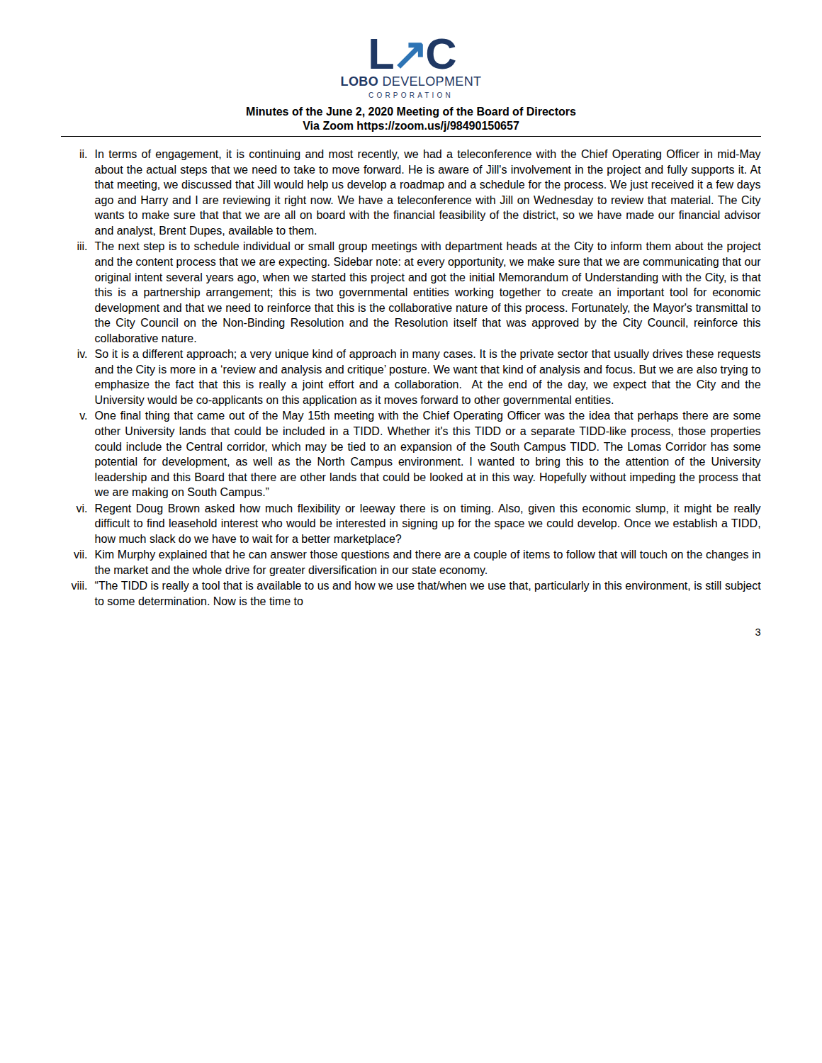L↗C
LOBO DEVELOPMENT
CORPORATION
Minutes of the June 2, 2020 Meeting of the Board of Directors Via Zoom https://zoom.us/j/98490150657
In terms of engagement, it is continuing and most recently, we had a teleconference with the Chief Operating Officer in mid-May about the actual steps that we need to take to move forward. He is aware of Jill's involvement in the project and fully supports it. At that meeting, we discussed that Jill would help us develop a roadmap and a schedule for the process. We just received it a few days ago and Harry and I are reviewing it right now. We have a teleconference with Jill on Wednesday to review that material. The City wants to make sure that that we are all on board with the financial feasibility of the district, so we have made our financial advisor and analyst, Brent Dupes, available to them.
The next step is to schedule individual or small group meetings with department heads at the City to inform them about the project and the content process that we are expecting. Sidebar note: at every opportunity, we make sure that we are communicating that our original intent several years ago, when we started this project and got the initial Memorandum of Understanding with the City, is that this is a partnership arrangement; this is two governmental entities working together to create an important tool for economic development and that we need to reinforce that this is the collaborative nature of this process. Fortunately, the Mayor's transmittal to the City Council on the Non-Binding Resolution and the Resolution itself that was approved by the City Council, reinforce this collaborative nature.
So it is a different approach; a very unique kind of approach in many cases. It is the private sector that usually drives these requests and the City is more in a ‘review and analysis and critique’ posture. We want that kind of analysis and focus. But we are also trying to emphasize the fact that this is really a joint effort and a collaboration. At the end of the day, we expect that the City and the University would be co-applicants on this application as it moves forward to other governmental entities.
One final thing that came out of the May 15th meeting with the Chief Operating Officer was the idea that perhaps there are some other University lands that could be included in a TIDD. Whether it's this TIDD or a separate TIDD-like process, those properties could include the Central corridor, which may be tied to an expansion of the South Campus TIDD. The Lomas Corridor has some potential for development, as well as the North Campus environment. I wanted to bring this to the attention of the University leadership and this Board that there are other lands that could be looked at in this way. Hopefully without impeding the process that we are making on South Campus.”
Regent Doug Brown asked how much flexibility or leeway there is on timing. Also, given this economic slump, it might be really difficult to find leasehold interest who would be interested in signing up for the space we could develop. Once we establish a TIDD, how much slack do we have to wait for a better marketplace?
Kim Murphy explained that he can answer those questions and there are a couple of items to follow that will touch on the changes in the market and the whole drive for greater diversification in our state economy.
“The TIDD is really a tool that is available to us and how we use that/when we use that, particularly in this environment, is still subject to some determination. Now is the time to
3